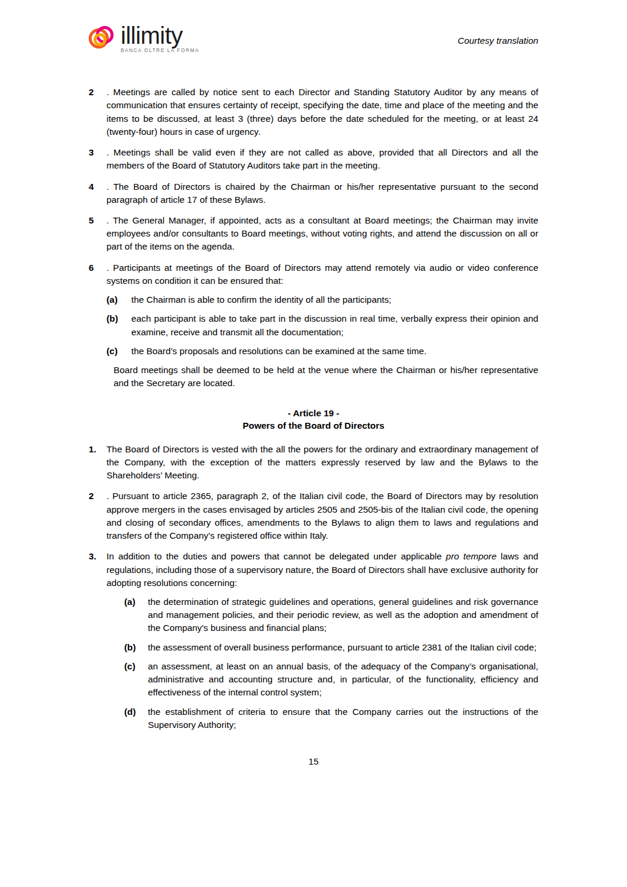illimity
BANCA OLTRE LA FORMA
Courtesy translation
2. Meetings are called by notice sent to each Director and Standing Statutory Auditor by any means of communication that ensures certainty of receipt, specifying the date, time and place of the meeting and the items to be discussed, at least 3 (three) days before the date scheduled for the meeting, or at least 24 (twenty-four) hours in case of urgency.
3. Meetings shall be valid even if they are not called as above, provided that all Directors and all the members of the Board of Statutory Auditors take part in the meeting.
4. The Board of Directors is chaired by the Chairman or his/her representative pursuant to the second paragraph of article 17 of these Bylaws.
5. The General Manager, if appointed, acts as a consultant at Board meetings; the Chairman may invite employees and/or consultants to Board meetings, without voting rights, and attend the discussion on all or part of the items on the agenda.
6. Participants at meetings of the Board of Directors may attend remotely via audio or video conference systems on condition it can be ensured that:
(a) the Chairman is able to confirm the identity of all the participants;
(b) each participant is able to take part in the discussion in real time, verbally express their opinion and examine, receive and transmit all the documentation;
(c) the Board’s proposals and resolutions can be examined at the same time.
Board meetings shall be deemed to be held at the venue where the Chairman or his/her representative and the Secretary are located.
- Article 19 -
Powers of the Board of Directors
1. The Board of Directors is vested with the all the powers for the ordinary and extraordinary management of the Company, with the exception of the matters expressly reserved by law and the Bylaws to the Shareholders’ Meeting.
2. Pursuant to article 2365, paragraph 2, of the Italian civil code, the Board of Directors may by resolution approve mergers in the cases envisaged by articles 2505 and 2505-bis of the Italian civil code, the opening and closing of secondary offices, amendments to the Bylaws to align them to laws and regulations and transfers of the Company’s registered office within Italy.
3. In addition to the duties and powers that cannot be delegated under applicable pro tempore laws and regulations, including those of a supervisory nature, the Board of Directors shall have exclusive authority for adopting resolutions concerning:
(a) the determination of strategic guidelines and operations, general guidelines and risk governance and management policies, and their periodic review, as well as the adoption and amendment of the Company's business and financial plans;
(b) the assessment of overall business performance, pursuant to article 2381 of the Italian civil code;
(c) an assessment, at least on an annual basis, of the adequacy of the Company’s organisational, administrative and accounting structure and, in particular, of the functionality, efficiency and effectiveness of the internal control system;
(d) the establishment of criteria to ensure that the Company carries out the instructions of the Supervisory Authority;
15